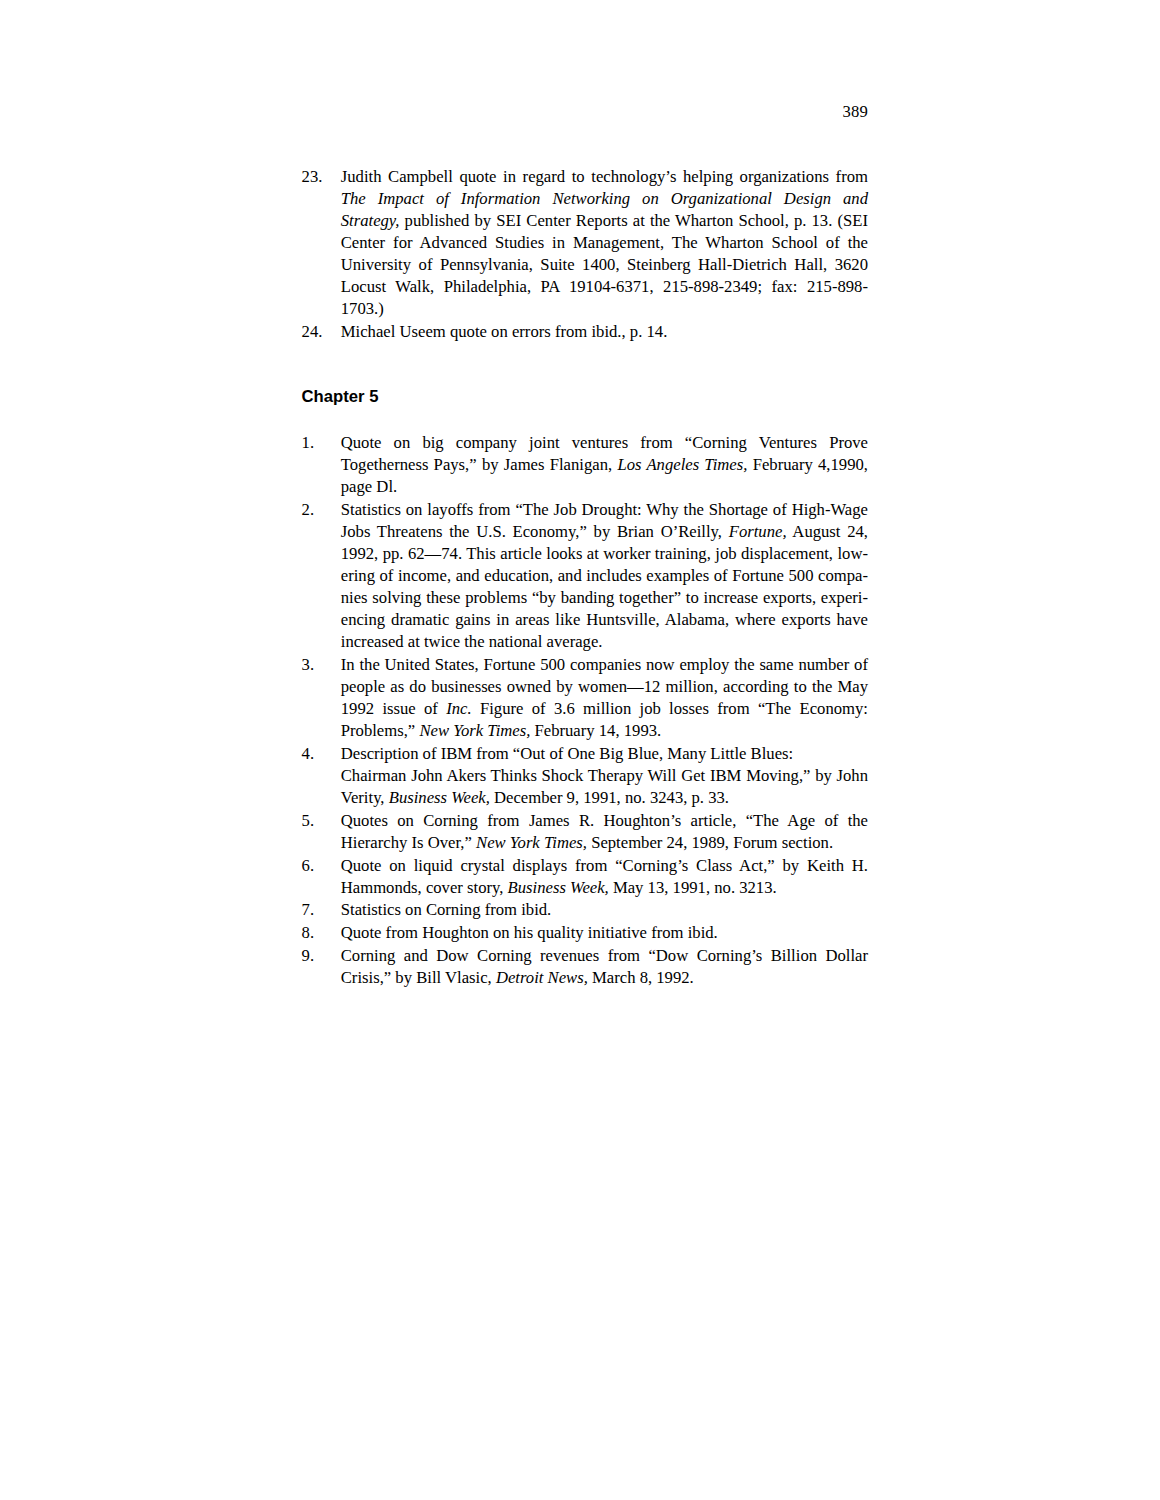389
23. Judith Campbell quote in regard to technology’s helping organizations from The Impact of Information Networking on Organizational Design and Strategy, published by SEI Center Reports at the Wharton School, p. 13. (SEI Center for Advanced Studies in Management, The Wharton School of the University of Pennsylvania, Suite 1400, Steinberg Hall-Dietrich Hall, 3620 Locust Walk, Philadelphia, PA 19104-6371, 215-898-2349; fax: 215-898-1703.)
24. Michael Useem quote on errors from ibid., p. 14.
Chapter 5
1. Quote on big company joint ventures from “Corning Ventures Prove Togetherness Pays,” by James Flanigan, Los Angeles Times, February 4,1990, page Dl.
2. Statistics on layoffs from “The Job Drought: Why the Shortage of High-Wage Jobs Threatens the U.S. Economy,” by Brian O’Reilly, Fortune, August 24, 1992, pp. 62—74. This article looks at worker training, job displacement, lowering of income, and education, and includes examples of Fortune 500 companies solving these problems “by banding together” to increase exports, experiencing dramatic gains in areas like Huntsville, Alabama, where exports have increased at twice the national average.
3. In the United States, Fortune 500 companies now employ the same number of people as do businesses owned by women—12 million, according to the May 1992 issue of Inc. Figure of 3.6 million job losses from “The Economy: Problems,” New York Times, February 14, 1993.
4. Description of IBM from “Out of One Big Blue, Many Little Blues: Chairman John Akers Thinks Shock Therapy Will Get IBM Moving,” by John Verity, Business Week, December 9, 1991, no. 3243, p. 33.
5. Quotes on Corning from James R. Houghton’s article, “The Age of the Hierarchy Is Over,” New York Times, September 24, 1989, Forum section.
6. Quote on liquid crystal displays from “Corning’s Class Act,” by Keith H. Hammonds, cover story, Business Week, May 13, 1991, no. 3213.
7. Statistics on Corning from ibid.
8. Quote from Houghton on his quality initiative from ibid.
9. Corning and Dow Corning revenues from “Dow Corning’s Billion Dollar Crisis,” by Bill Vlasic, Detroit News, March 8, 1992.